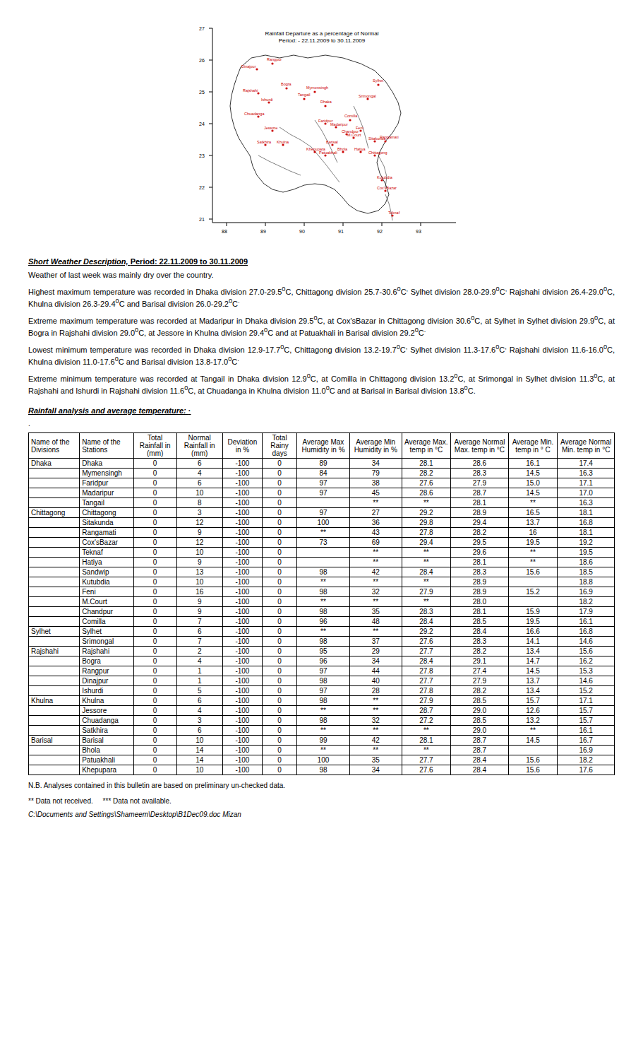27 26 25 24 23 22 21 88 89 90 91 92 93 Rainfall Departure as a percentage of Normal Period: - 22.11.2009 to 30.11.2009 Dinajpur Rangpur Rajshahi Bogra Mymensingh Sylhet Srimongal Tangail Ishurdi Dhaka Chuadanga Comilla Faridpur Madaripur Jessore Feni Chandpur M.Court Satkhira Khulna Barisal Sitakunda Rangamati Khepupara Patuakhali Bhola Hatiya Chittagong Kutubdia Cox'sBazar Teknaf
Short Weather Description, Period: 22.11.2009 to 30.11.2009
Weather of last week was mainly dry over the country.
Highest maximum temperature was recorded in Dhaka division 27.0-29.50C, Chittagong division 25.7-30.60C, Sylhet division 28.0-29.90C, Rajshahi division 26.4-29.00C, Khulna division 26.3-29.40C and Barisal division 26.0-29.20C.
Extreme maximum temperature was recorded at Madaripur in Dhaka division 29.50C, at Cox'sBazar in Chittagong division 30.60C, at Sylhet in Sylhet division 29.90C, at Bogra in Rajshahi division 29.00C, at Jessore in Khulna division 29.40C and at Patuakhali in Barisal division 29.20C.
Lowest minimum temperature was recorded in Dhaka division 12.9-17.70C, Chittagong division 13.2-19.70C, Sylhet division 11.3-17.60C, Rajshahi division 11.6-16.00C, Khulna division 11.0-17.60C and Barisal division 13.8-17.00C.
Extreme minimum temperature was recorded at Tangail in Dhaka division 12.90C, at Comilla in Chittagong division 13.20C, at Srimongal in Sylhet division 11.30C, at Rajshahi and Ishurdi in Rajshahi division 11.60C, at Chuadanga in Khulna division 11.00C and at Barisal in Barisal division 13.80C.
Rainfall analysis and average temperature: ·
.
| Name of the Divisions | Name of the Stations | Total Rainfall in (mm) | Normal Rainfall in (mm) | Deviation in % | Total Rainy days | Average Max Humidity in % | Average Min Humidity in % | Average Max. temp in °C | Average Normal Max. temp in °C | Average Min. temp in ° C | Average Normal Min. temp in °C |
| --- | --- | --- | --- | --- | --- | --- | --- | --- | --- | --- | --- |
| Dhaka | Dhaka | 0 | 6 | -100 | 0 | 89 | 34 | 28.1 | 28.6 | 16.1 | 17.4 |
| | Mymensingh | 0 | 4 | -100 | 0 | 84 | 79 | 28.2 | 28.3 | 14.5 | 16.3 |
| | Faridpur | 0 | 6 | -100 | 0 | 97 | 38 | 27.6 | 27.9 | 15.0 | 17.1 |
| | Madaripur | 0 | 10 | -100 | 0 | 97 | 45 | 28.6 | 28.7 | 14.5 | 17.0 |
| | Tangail | 0 | 8 | -100 | 0 | | ** | ** | 28.1 | ** | 16.3 |
| Chittagong | Chittagong | 0 | 3 | -100 | 0 | 97 | 27 | 29.2 | 28.9 | 16.5 | 18.1 |
| | Sitakunda | 0 | 12 | -100 | 0 | 100 | 36 | 29.8 | 29.4 | 13.7 | 16.8 |
| | Rangamati | 0 | 9 | -100 | 0 | ** | 43 | 27.8 | 28.2 | 16 | 18.1 |
| | Cox'sBazar | 0 | 12 | -100 | 0 | 73 | 69 | 29.4 | 29.5 | 19.5 | 19.2 |
| | Teknaf | 0 | 10 | -100 | 0 | | ** | ** | 29.6 | ** | 19.5 |
| | Hatiya | 0 | 9 | -100 | 0 | | ** | ** | 28.1 | ** | 18.6 |
| | Sandwip | 0 | 13 | -100 | 0 | 98 | 42 | 28.4 | 28.3 | 15.6 | 18.5 |
| | Kutubdia | 0 | 10 | -100 | 0 | ** | ** | ** | 28.9 | | 18.8 |
| | Feni | 0 | 16 | -100 | 0 | 98 | 32 | 27.9 | 28.9 | 15.2 | 16.9 |
| | M.Court | 0 | 9 | -100 | 0 | ** | ** | ** | 28.0 | | 18.2 |
| | Chandpur | 0 | 9 | -100 | 0 | 98 | 35 | 28.3 | 28.1 | 15.9 | 17.9 |
| | Comilla | 0 | 7 | -100 | 0 | 96 | 48 | 28.4 | 28.5 | 19.5 | 16.1 |
| Sylhet | Sylhet | 0 | 6 | -100 | 0 | ** | ** | 29.2 | 28.4 | 16.6 | 16.8 |
| | Srimongal | 0 | 7 | -100 | 0 | 98 | 37 | 27.6 | 28.3 | 14.1 | 14.6 |
| Rajshahi | Rajshahi | 0 | 2 | -100 | 0 | 95 | 29 | 27.7 | 28.2 | 13.4 | 15.6 |
| | Bogra | 0 | 4 | -100 | 0 | 96 | 34 | 28.4 | 29.1 | 14.7 | 16.2 |
| | Rangpur | 0 | 1 | -100 | 0 | 97 | 44 | 27.8 | 27.4 | 14.5 | 15.3 |
| | Dinajpur | 0 | 1 | -100 | 0 | 98 | 40 | 27.7 | 27.9 | 13.7 | 14.6 |
| | Ishurdi | 0 | 5 | -100 | 0 | 97 | 28 | 27.8 | 28.2 | 13.4 | 15.2 |
| Khulna | Khulna | 0 | 6 | -100 | 0 | 98 | ** | 27.9 | 28.5 | 15.7 | 17.1 |
| | Jessore | 0 | 4 | -100 | 0 | ** | ** | 28.7 | 29.0 | 12.6 | 15.7 |
| | Chuadanga | 0 | 3 | -100 | 0 | 98 | 32 | 27.2 | 28.5 | 13.2 | 15.7 |
| | Satkhira | 0 | 6 | -100 | 0 | ** | ** | ** | 29.0 | ** | 16.1 |
| Barisal | Barisal | 0 | 10 | -100 | 0 | 99 | 42 | 28.1 | 28.7 | 14.5 | 16.7 |
| | Bhola | 0 | 14 | -100 | 0 | ** | ** | ** | 28.7 | | 16.9 |
| | Patuakhali | 0 | 14 | -100 | 0 | 100 | 35 | 27.7 | 28.4 | 15.6 | 18.2 |
| | Khepupara | 0 | 10 | -100 | 0 | 98 | 34 | 27.6 | 28.4 | 15.6 | 17.6 |
N.B. Analyses contained in this bulletin are based on preliminary un-checked data.
** Data not received. *** Data not available.
C:\Documents and Settings\Shameem\Desktop\B1Dec09.doc Mizan